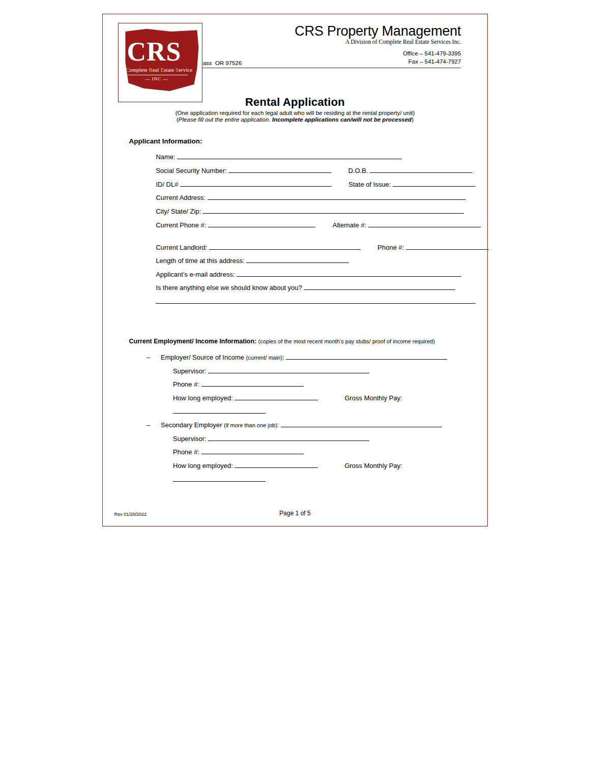CRS
Complete Real Estate Service
— INC —
CRS Property Management
A Division of Complete Real Estate Services Inc.
525 NE 7th Street, Grants Pass OR 97526
Office – 541-479-3395
Fax – 541-474-7927
Rental Application
(One application required for each legal adult who will be residing at the rental property/ unit)
(Please fill out the entire application. Incomplete applications can/will not be processed)
Applicant Information:
Name:
Social Security Number: D.O.B.
ID/ DL# State of Issue:
Current Address:
City/ State/ Zip:
Current Phone #: Alternate #:
Current Landlord: Phone #:
Length of time at this address:
Applicant’s e-mail address:
Is there anything else we should know about you?
Current Employment/ Income Information: (copies of the most recent month’s pay stubs/ proof of income required)
--Employer/ Source of Income (current/ main):
Supervisor:
Phone #:
How long employed: Gross Monthly Pay:
--Secondary Employer (if more than one job):
Supervisor:
Phone #:
How long employed: Gross Monthly Pay:
Rev 01/20/2022
Page 1 of 5